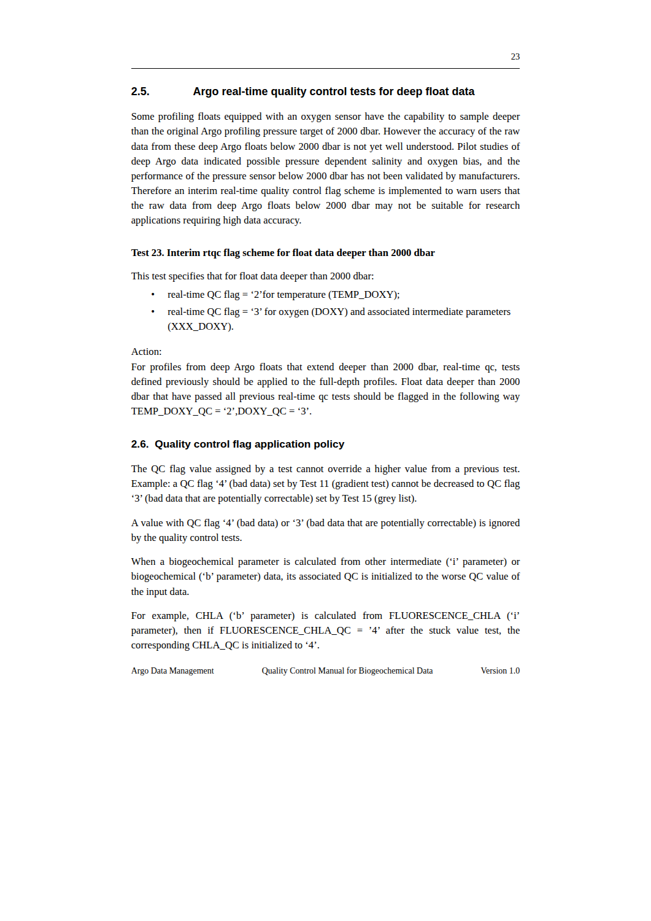23
2.5. Argo real-time quality control tests for deep float data
Some profiling floats equipped with an oxygen sensor have the capability to sample deeper than the original Argo profiling pressure target of 2000 dbar. However the accuracy of the raw data from these deep Argo floats below 2000 dbar is not yet well understood. Pilot studies of deep Argo data indicated possible pressure dependent salinity and oxygen bias, and the performance of the pressure sensor below 2000 dbar has not been validated by manufacturers. Therefore an interim real-time quality control flag scheme is implemented to warn users that the raw data from deep Argo floats below 2000 dbar may not be suitable for research applications requiring high data accuracy.
Test 23. Interim rtqc flag scheme for float data deeper than 2000 dbar
This test specifies that for float data deeper than 2000 dbar:
real-time QC flag = ‘2’for temperature (TEMP_DOXY);
real-time QC flag = ‘3’ for oxygen (DOXY) and associated intermediate parameters (XXX_DOXY).
Action:
For profiles from deep Argo floats that extend deeper than 2000 dbar, real-time qc, tests defined previously should be applied to the full-depth profiles. Float data deeper than 2000 dbar that have passed all previous real-time qc tests should be flagged in the following way TEMP_DOXY_QC = ‘2’,DOXY_QC = ‘3’.
2.6. Quality control flag application policy
The QC flag value assigned by a test cannot override a higher value from a previous test. Example: a QC flag ‘4’ (bad data) set by Test 11 (gradient test) cannot be decreased to QC flag ‘3’ (bad data that are potentially correctable) set by Test 15 (grey list).
A value with QC flag ‘4’ (bad data) or ‘3’ (bad data that are potentially correctable) is ignored by the quality control tests.
When a biogeochemical parameter is calculated from other intermediate (‘i’ parameter) or biogeochemical (‘b’ parameter) data, its associated QC is initialized to the worse QC value of the input data.
For example, CHLA (‘b’ parameter) is calculated from FLUORESCENCE_CHLA (‘i’ parameter), then if FLUORESCENCE_CHLA_QC = ’4’ after the stuck value test, the corresponding CHLA_QC is initialized to ‘4’.
Argo Data Management
Quality Control Manual for Biogeochemical Data
Version 1.0